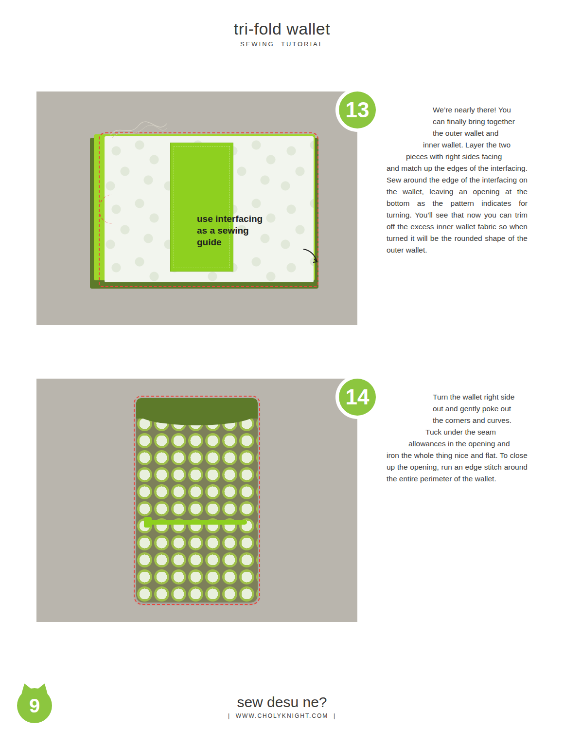tri-fold wallet
SEWING TUTORIAL
use interfacing
as a sewing
guide
13
We’re nearly there! You can finally bring together the outer wallet and inner wallet. Layer the two pieces with right sides facing and match up the edges of the interfacing. Sew around the edge of the interfacing on the wallet, leaving an opening at the bottom as the pattern indicates for turning. You’ll see that now you can trim off the excess inner wallet fabric so when turned it will be the rounded shape of the outer wallet.
14
Turn the wallet right side out and gently poke out the corners and curves. Tuck under the seam allowances in the opening and iron the whole thing nice and flat. To close up the opening, run an edge stitch around the entire perimeter of the wallet.
9
sew desu ne?
| WWW.CHOLYKNIGHT.COM |